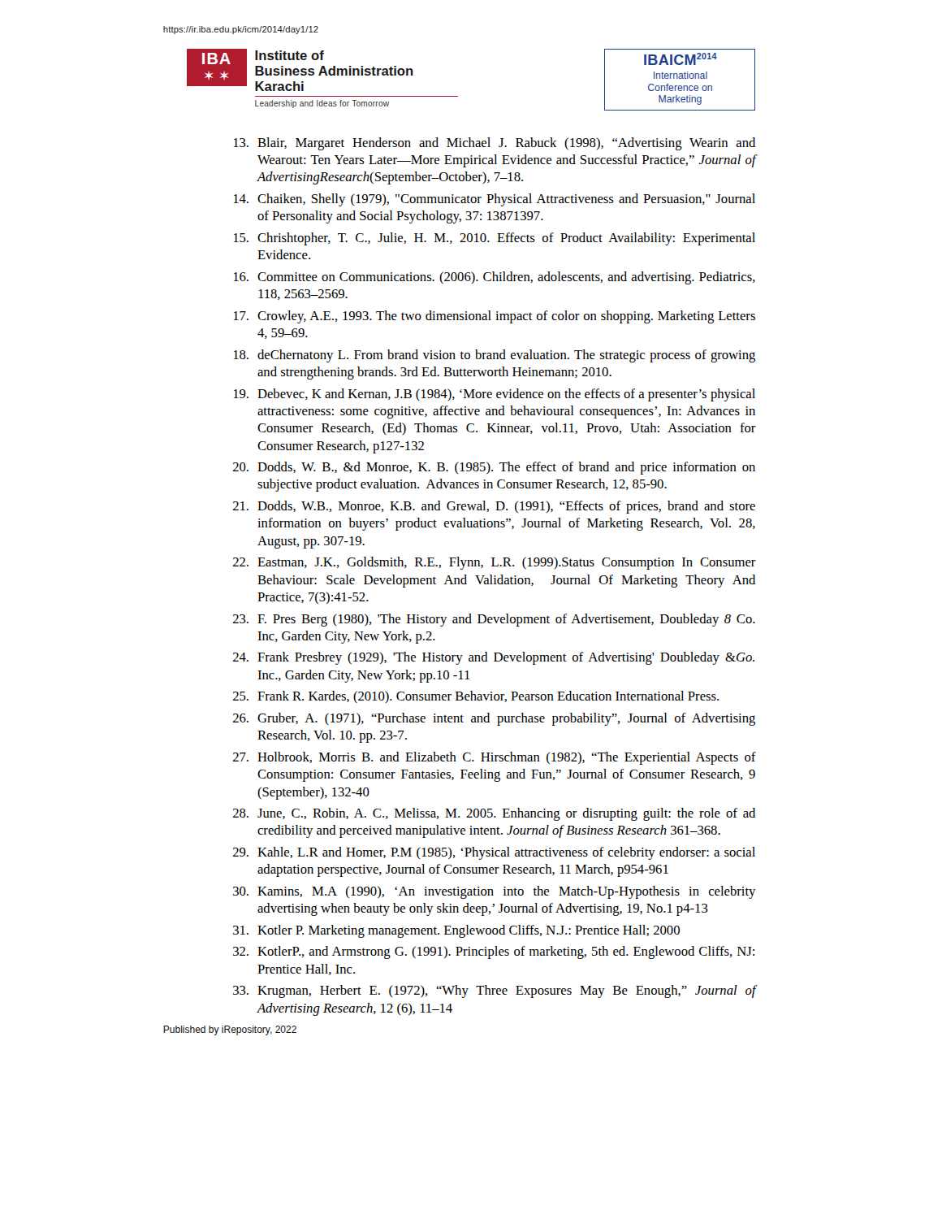https://ir.iba.edu.pk/icm/2014/day1/12
IBA
✶ ✶
Institute of
Business Administration
Karachi
Leadership and Ideas for Tomorrow
IBAICM2014
International
Conference on
Marketing
Blair, Margaret Henderson and Michael J. Rabuck (1998), “Advertising Wearin and Wearout: Ten Years Later—More Empirical Evidence and Successful Practice,” Journal of AdvertisingResearch(September–October), 7–18.
Chaiken, Shelly (1979), "Communicator Physical Attractiveness and Persuasion," Journal of Personality and Social Psychology, 37: 13871397.
Chrishtopher, T. C., Julie, H. M., 2010. Effects of Product Availability: Experimental Evidence.
Committee on Communications. (2006). Children, adolescents, and advertising. Pediatrics, 118, 2563–2569.
Crowley, A.E., 1993. The two dimensional impact of color on shopping. Marketing Letters 4, 59–69.
deChernatony L. From brand vision to brand evaluation. The strategic process of growing and strengthening brands. 3rd Ed. Butterworth Heinemann; 2010.
Debevec, K and Kernan, J.B (1984), ‘More evidence on the effects of a presenter’s physical attractiveness: some cognitive, affective and behavioural consequences’, In: Advances in Consumer Research, (Ed) Thomas C. Kinnear, vol.11, Provo, Utah: Association for Consumer Research, p127-132
Dodds, W. B., &d Monroe, K. B. (1985). The effect of brand and price information on subjective product evaluation. Advances in Consumer Research, 12, 85-90.
Dodds, W.B., Monroe, K.B. and Grewal, D. (1991), “Effects of prices, brand and store information on buyers’ product evaluations”, Journal of Marketing Research, Vol. 28, August, pp. 307-19.
Eastman, J.K., Goldsmith, R.E., Flynn, L.R. (1999).Status Consumption In Consumer Behaviour: Scale Development And Validation, Journal Of Marketing Theory And Practice, 7(3):41-52.
F. Pres Berg (1980), 'The History and Development of Advertisement, Doubleday 8 Co. Inc, Garden City, New York, p.2.
Frank Presbrey (1929), 'The History and Development of Advertising' Doubleday &Go. Inc., Garden City, New York; pp.10 -11
Frank R. Kardes, (2010). Consumer Behavior, Pearson Education International Press.
Gruber, A. (1971), “Purchase intent and purchase probability”, Journal of Advertising Research, Vol. 10. pp. 23-7.
Holbrook, Morris B. and Elizabeth C. Hirschman (1982), “The Experiential Aspects of Consumption: Consumer Fantasies, Feeling and Fun,” Journal of Consumer Research, 9 (September), 132-40
June, C., Robin, A. C., Melissa, M. 2005. Enhancing or disrupting guilt: the role of ad credibility and perceived manipulative intent. Journal of Business Research 361–368.
Kahle, L.R and Homer, P.M (1985), ‘Physical attractiveness of celebrity endorser: a social adaptation perspective, Journal of Consumer Research, 11 March, p954-961
Kamins, M.A (1990), ‘An investigation into the Match-Up-Hypothesis in celebrity advertising when beauty be only skin deep,’ Journal of Advertising, 19, No.1 p4-13
Kotler P. Marketing management. Englewood Cliffs, N.J.: Prentice Hall; 2000
KotlerP., and Armstrong G. (1991). Principles of marketing, 5th ed. Englewood Cliffs, NJ: Prentice Hall, Inc.
Krugman, Herbert E. (1972), “Why Three Exposures May Be Enough,” Journal of Advertising Research, 12 (6), 11–14
Published by iRepository, 2022